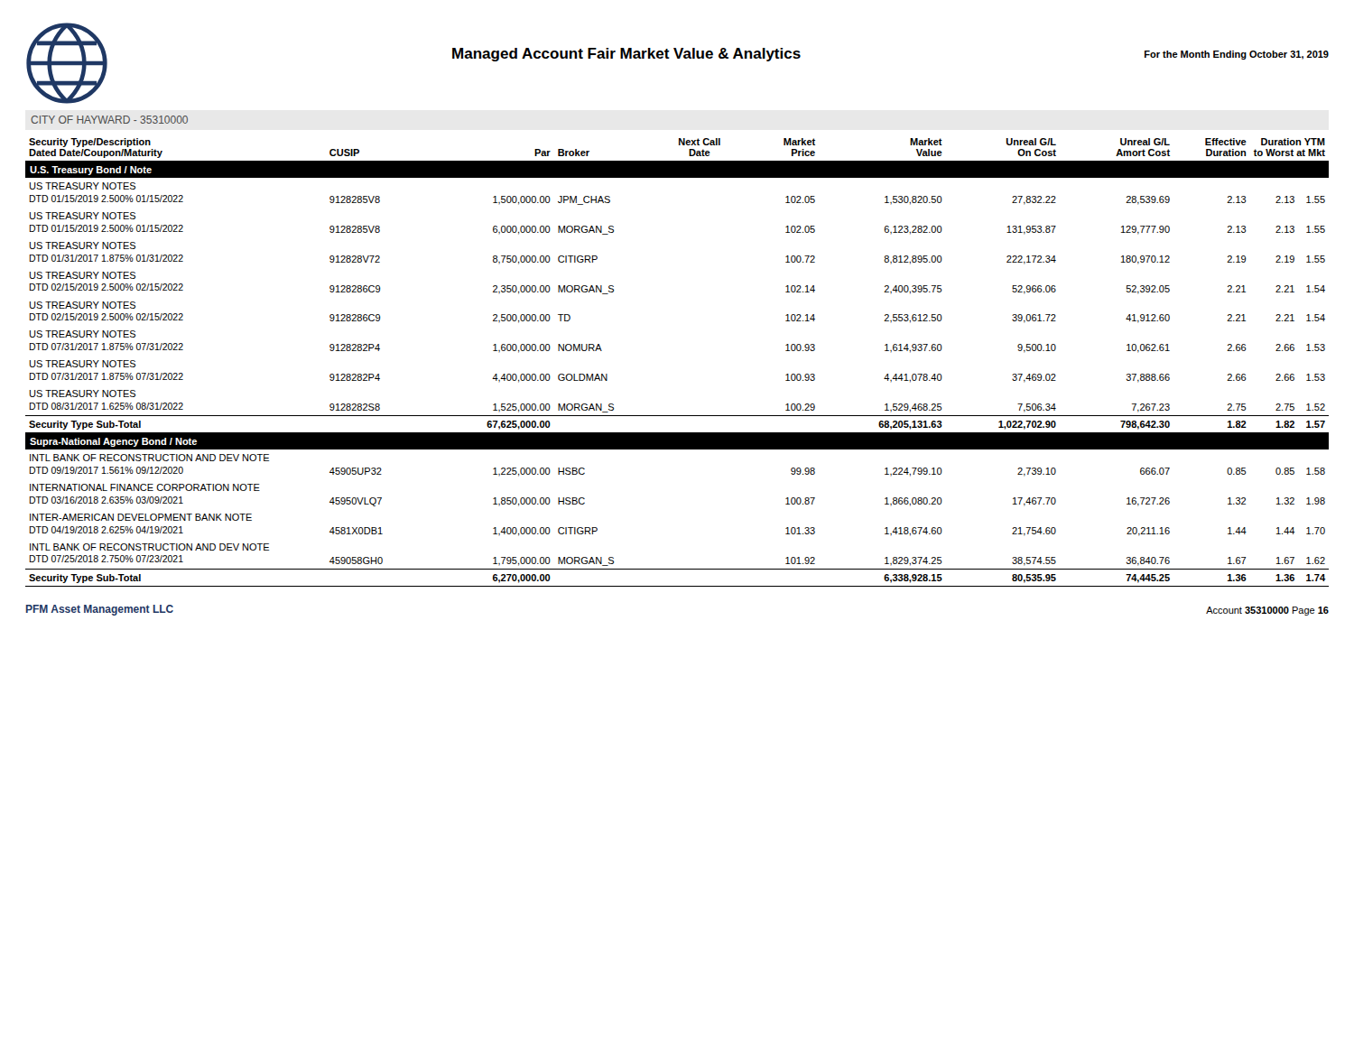Managed Account Fair Market Value & Analytics
For the Month Ending October 31, 2019
CITY OF HAYWARD - 35310000
| Security Type/Description Dated Date/Coupon/Maturity | CUSIP | Par | Broker | Next Call Date | Market Price | Market Value | Unreal G/L On Cost | Unreal G/L Amort Cost | Effective Duration | Duration YTM to Worst at Mkt |
| --- | --- | --- | --- | --- | --- | --- | --- | --- | --- | --- |
| U.S. Treasury Bond / Note |
| US TREASURY NOTES DTD 01/15/2019 2.500% 01/15/2022 | 9128285V8 | 1,500,000.00 | JPM_CHAS | | 102.05 | 1,530,820.50 | 27,832.22 | 28,539.69 | 2.13 | 2.13 1.55 |
| US TREASURY NOTES DTD 01/15/2019 2.500% 01/15/2022 | 9128285V8 | 6,000,000.00 | MORGAN_S | | 102.05 | 6,123,282.00 | 131,953.87 | 129,777.90 | 2.13 | 2.13 1.55 |
| US TREASURY NOTES DTD 01/31/2017 1.875% 01/31/2022 | 912828V72 | 8,750,000.00 | CITIGRP | | 100.72 | 8,812,895.00 | 222,172.34 | 180,970.12 | 2.19 | 2.19 1.55 |
| US TREASURY NOTES DTD 02/15/2019 2.500% 02/15/2022 | 9128286C9 | 2,350,000.00 | MORGAN_S | | 102.14 | 2,400,395.75 | 52,966.06 | 52,392.05 | 2.21 | 2.21 1.54 |
| US TREASURY NOTES DTD 02/15/2019 2.500% 02/15/2022 | 9128286C9 | 2,500,000.00 | TD | | 102.14 | 2,553,612.50 | 39,061.72 | 41,912.60 | 2.21 | 2.21 1.54 |
| US TREASURY NOTES DTD 07/31/2017 1.875% 07/31/2022 | 9128282P4 | 1,600,000.00 | NOMURA | | 100.93 | 1,614,937.60 | 9,500.10 | 10,062.61 | 2.66 | 2.66 1.53 |
| US TREASURY NOTES DTD 07/31/2017 1.875% 07/31/2022 | 9128282P4 | 4,400,000.00 | GOLDMAN | | 100.93 | 4,441,078.40 | 37,469.02 | 37,888.66 | 2.66 | 2.66 1.53 |
| US TREASURY NOTES DTD 08/31/2017 1.625% 08/31/2022 | 9128282S8 | 1,525,000.00 | MORGAN_S | | 100.29 | 1,529,468.25 | 7,506.34 | 7,267.23 | 2.75 | 2.75 1.52 |
| Security Type Sub-Total | | 67,625,000.00 | | | | 68,205,131.63 | 1,022,702.90 | 798,642.30 | 1.82 | 1.82 1.57 |
| Supra-National Agency Bond / Note |
| INTL BANK OF RECONSTRUCTION AND DEV NOTE DTD 09/19/2017 1.561% 09/12/2020 | 45905UP32 | 1,225,000.00 | HSBC | | 99.98 | 1,224,799.10 | 2,739.10 | 666.07 | 0.85 | 0.85 1.58 |
| INTERNATIONAL FINANCE CORPORATION NOTE DTD 03/16/2018 2.635% 03/09/2021 | 45950VLQ7 | 1,850,000.00 | HSBC | | 100.87 | 1,866,080.20 | 17,467.70 | 16,727.26 | 1.32 | 1.32 1.98 |
| INTER-AMERICAN DEVELOPMENT BANK NOTE DTD 04/19/2018 2.625% 04/19/2021 | 4581X0DB1 | 1,400,000.00 | CITIGRP | | 101.33 | 1,418,674.60 | 21,754.60 | 20,211.16 | 1.44 | 1.44 1.70 |
| INTL BANK OF RECONSTRUCTION AND DEV NOTE DTD 07/25/2018 2.750% 07/23/2021 | 459058GH0 | 1,795,000.00 | MORGAN_S | | 101.92 | 1,829,374.25 | 38,574.55 | 36,840.76 | 1.67 | 1.67 1.62 |
| Security Type Sub-Total | | 6,270,000.00 | | | | 6,338,928.15 | 80,535.95 | 74,445.25 | 1.36 | 1.36 1.74 |
PFM Asset Management LLC
Account 35310000 Page 16